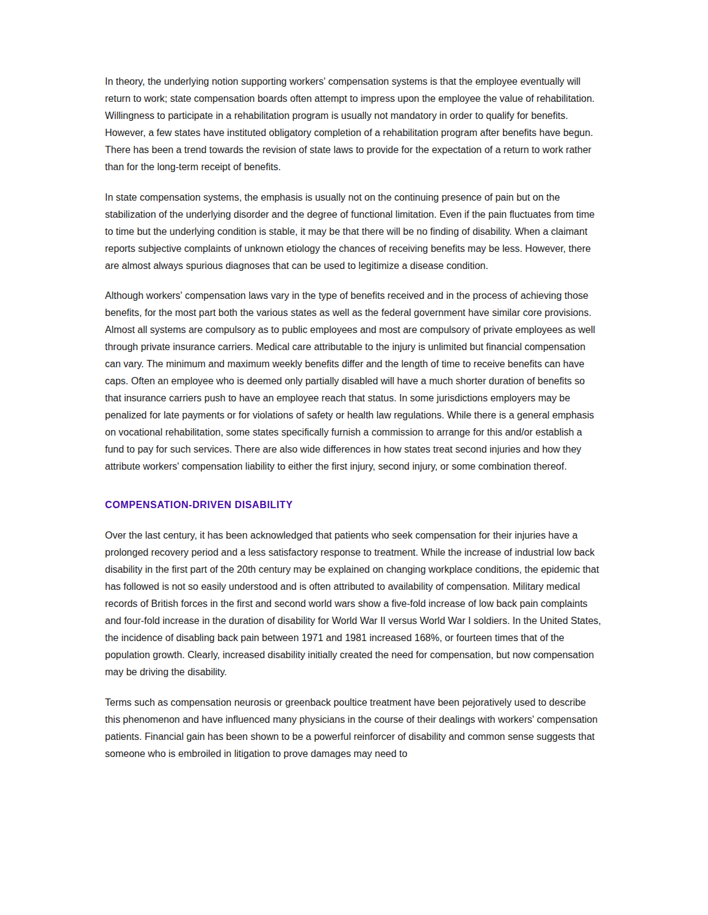In theory, the underlying notion supporting workers' compensation systems is that the employee eventually will return to work; state compensation boards often attempt to impress upon the employee the value of rehabilitation. Willingness to participate in a rehabilitation program is usually not mandatory in order to qualify for benefits. However, a few states have instituted obligatory completion of a rehabilitation program after benefits have begun. There has been a trend towards the revision of state laws to provide for the expectation of a return to work rather than for the long-term receipt of benefits.
In state compensation systems, the emphasis is usually not on the continuing presence of pain but on the stabilization of the underlying disorder and the degree of functional limitation. Even if the pain fluctuates from time to time but the underlying condition is stable, it may be that there will be no finding of disability. When a claimant reports subjective complaints of unknown etiology the chances of receiving benefits may be less. However, there are almost always spurious diagnoses that can be used to legitimize a disease condition.
Although workers' compensation laws vary in the type of benefits received and in the process of achieving those benefits, for the most part both the various states as well as the federal government have similar core provisions. Almost all systems are compulsory as to public employees and most are compulsory of private employees as well through private insurance carriers. Medical care attributable to the injury is unlimited but financial compensation can vary. The minimum and maximum weekly benefits differ and the length of time to receive benefits can have caps. Often an employee who is deemed only partially disabled will have a much shorter duration of benefits so that insurance carriers push to have an employee reach that status. In some jurisdictions employers may be penalized for late payments or for violations of safety or health law regulations. While there is a general emphasis on vocational rehabilitation, some states specifically furnish a commission to arrange for this and/or establish a fund to pay for such services. There are also wide differences in how states treat second injuries and how they attribute workers' compensation liability to either the first injury, second injury, or some combination thereof.
COMPENSATION-DRIVEN DISABILITY
Over the last century, it has been acknowledged that patients who seek compensation for their injuries have a prolonged recovery period and a less satisfactory response to treatment. While the increase of industrial low back disability in the first part of the 20th century may be explained on changing workplace conditions, the epidemic that has followed is not so easily understood and is often attributed to availability of compensation. Military medical records of British forces in the first and second world wars show a five-fold increase of low back pain complaints and four-fold increase in the duration of disability for World War II versus World War I soldiers. In the United States, the incidence of disabling back pain between 1971 and 1981 increased 168%, or fourteen times that of the population growth. Clearly, increased disability initially created the need for compensation, but now compensation may be driving the disability.
Terms such as compensation neurosis or greenback poultice treatment have been pejoratively used to describe this phenomenon and have influenced many physicians in the course of their dealings with workers' compensation patients. Financial gain has been shown to be a powerful reinforcer of disability and common sense suggests that someone who is embroiled in litigation to prove damages may need to